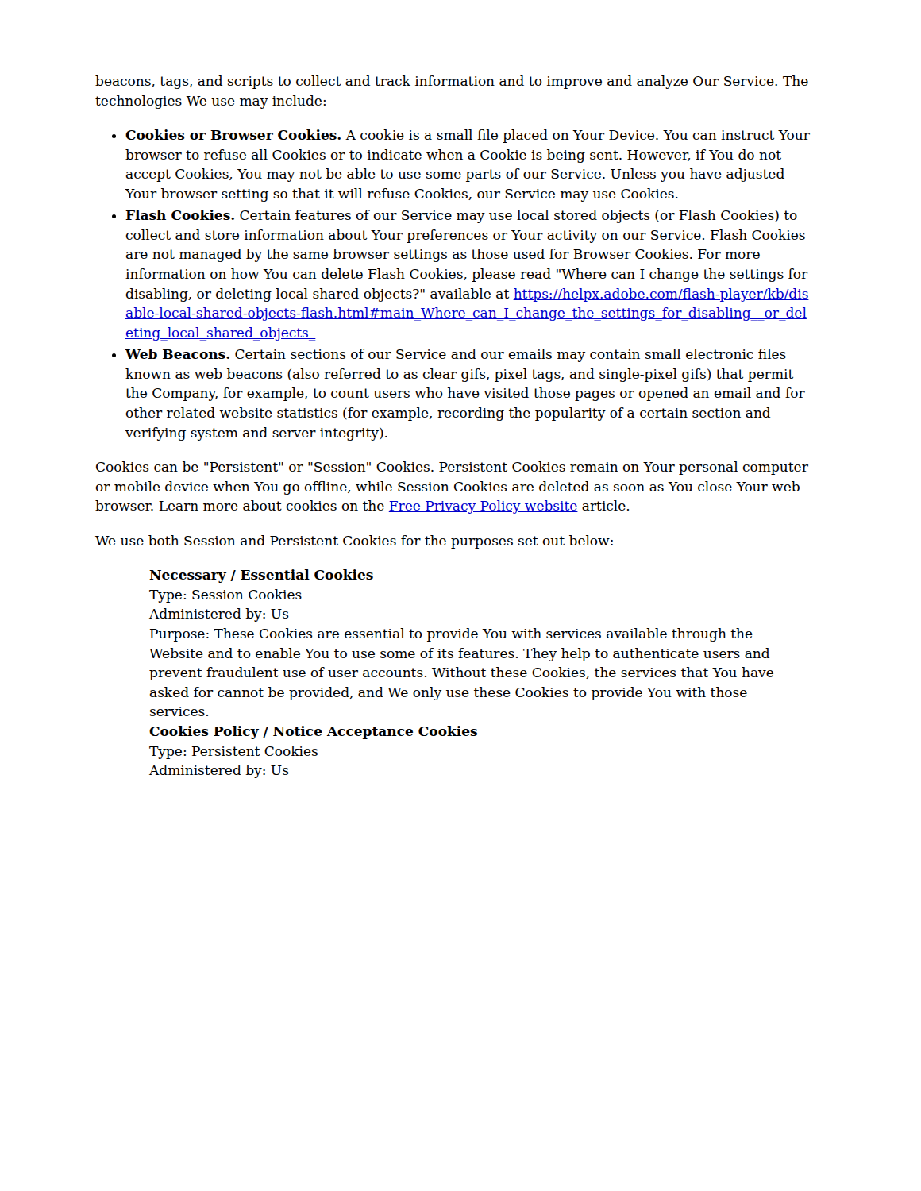beacons, tags, and scripts to collect and track information and to improve and analyze Our Service. The technologies We use may include:
Cookies or Browser Cookies. A cookie is a small file placed on Your Device. You can instruct Your browser to refuse all Cookies or to indicate when a Cookie is being sent. However, if You do not accept Cookies, You may not be able to use some parts of our Service. Unless you have adjusted Your browser setting so that it will refuse Cookies, our Service may use Cookies.
Flash Cookies. Certain features of our Service may use local stored objects (or Flash Cookies) to collect and store information about Your preferences or Your activity on our Service. Flash Cookies are not managed by the same browser settings as those used for Browser Cookies. For more information on how You can delete Flash Cookies, please read "Where can I change the settings for disabling, or deleting local shared objects?" available at https://helpx.adobe.com/flash-player/kb/disable-local-shared-objects-flash.html#main_Where_can_I_change_the_settings_for_disabling__or_deleting_local_shared_objects_
Web Beacons. Certain sections of our Service and our emails may contain small electronic files known as web beacons (also referred to as clear gifs, pixel tags, and single-pixel gifs) that permit the Company, for example, to count users who have visited those pages or opened an email and for other related website statistics (for example, recording the popularity of a certain section and verifying system and server integrity).
Cookies can be "Persistent" or "Session" Cookies. Persistent Cookies remain on Your personal computer or mobile device when You go offline, while Session Cookies are deleted as soon as You close Your web browser. Learn more about cookies on the Free Privacy Policy website article.
We use both Session and Persistent Cookies for the purposes set out below:
Necessary / Essential Cookies
Type: Session Cookies
Administered by: Us
Purpose: These Cookies are essential to provide You with services available through the Website and to enable You to use some of its features. They help to authenticate users and prevent fraudulent use of user accounts. Without these Cookies, the services that You have asked for cannot be provided, and We only use these Cookies to provide You with those services.
Cookies Policy / Notice Acceptance Cookies
Type: Persistent Cookies
Administered by: Us